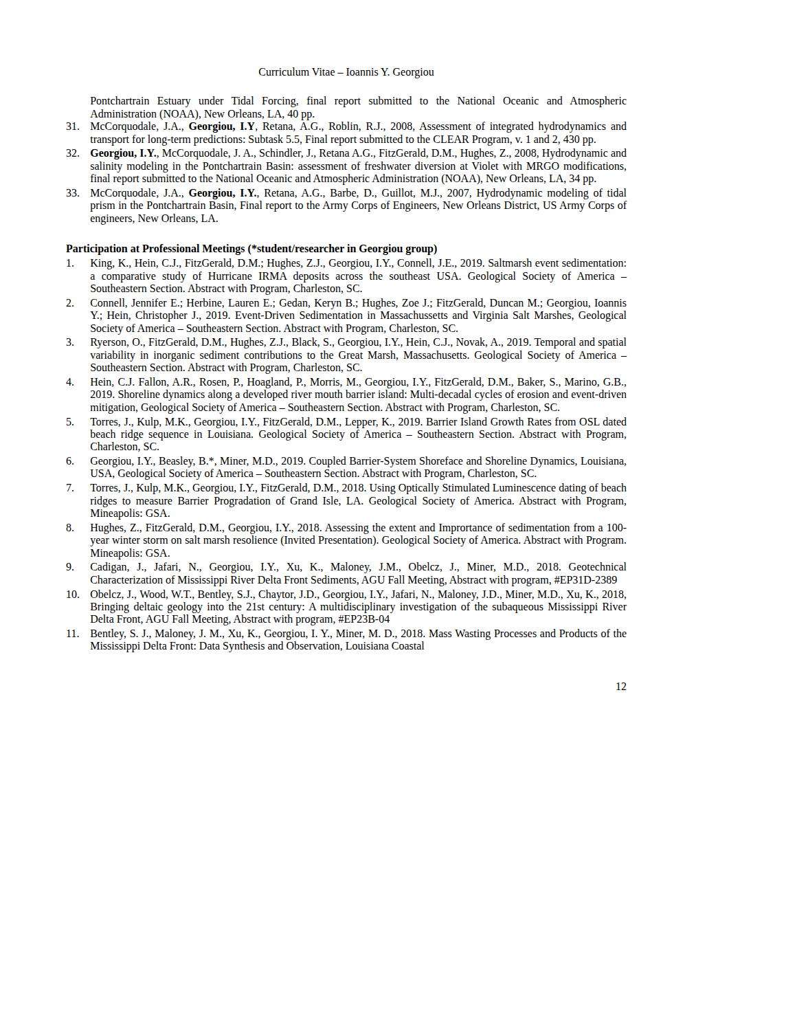Curriculum Vitae – Ioannis Y. Georgiou
Pontchartrain Estuary under Tidal Forcing, final report submitted to the National Oceanic and Atmospheric Administration (NOAA), New Orleans, LA, 40 pp.
31. McCorquodale, J.A., Georgiou, I.Y, Retana, A.G., Roblin, R.J., 2008, Assessment of integrated hydrodynamics and transport for long-term predictions: Subtask 5.5, Final report submitted to the CLEAR Program, v. 1 and 2, 430 pp.
32. Georgiou, I.Y., McCorquodale, J. A., Schindler, J., Retana A.G., FitzGerald, D.M., Hughes, Z., 2008, Hydrodynamic and salinity modeling in the Pontchartrain Basin: assessment of freshwater diversion at Violet with MRGO modifications, final report submitted to the National Oceanic and Atmospheric Administration (NOAA), New Orleans, LA, 34 pp.
33. McCorquodale, J.A., Georgiou, I.Y., Retana, A.G., Barbe, D., Guillot, M.J., 2007, Hydrodynamic modeling of tidal prism in the Pontchartrain Basin, Final report to the Army Corps of Engineers, New Orleans District, US Army Corps of engineers, New Orleans, LA.
Participation at Professional Meetings (*student/researcher in Georgiou group)
1. King, K., Hein, C.J., FitzGerald, D.M.; Hughes, Z.J., Georgiou, I.Y., Connell, J.E., 2019. Saltmarsh event sedimentation: a comparative study of Hurricane IRMA deposits across the southeast USA. Geological Society of America – Southeastern Section. Abstract with Program, Charleston, SC.
2. Connell, Jennifer E.; Herbine, Lauren E.; Gedan, Keryn B.; Hughes, Zoe J.; FitzGerald, Duncan M.; Georgiou, Ioannis Y.; Hein, Christopher J., 2019. Event-Driven Sedimentation in Massachussetts and Virginia Salt Marshes, Geological Society of America – Southeastern Section. Abstract with Program, Charleston, SC.
3. Ryerson, O., FitzGerald, D.M., Hughes, Z.J., Black, S., Georgiou, I.Y., Hein, C.J., Novak, A., 2019. Temporal and spatial variability in inorganic sediment contributions to the Great Marsh, Massachusetts. Geological Society of America – Southeastern Section. Abstract with Program, Charleston, SC.
4. Hein, C.J. Fallon, A.R., Rosen, P., Hoagland, P., Morris, M., Georgiou, I.Y., FitzGerald, D.M., Baker, S., Marino, G.B., 2019. Shoreline dynamics along a developed river mouth barrier island: Multi-decadal cycles of erosion and event-driven mitigation, Geological Society of America – Southeastern Section. Abstract with Program, Charleston, SC.
5. Torres, J., Kulp, M.K., Georgiou, I.Y., FitzGerald, D.M., Lepper, K., 2019. Barrier Island Growth Rates from OSL dated beach ridge sequence in Louisiana. Geological Society of America – Southeastern Section. Abstract with Program, Charleston, SC.
6. Georgiou, I.Y., Beasley, B.*, Miner, M.D., 2019. Coupled Barrier-System Shoreface and Shoreline Dynamics, Louisiana, USA, Geological Society of America – Southeastern Section. Abstract with Program, Charleston, SC.
7. Torres, J., Kulp, M.K., Georgiou, I.Y., FitzGerald, D.M., 2018. Using Optically Stimulated Luminescence dating of beach ridges to measure Barrier Progradation of Grand Isle, LA. Geological Society of America. Abstract with Program, Mineapolis: GSA.
8. Hughes, Z., FitzGerald, D.M., Georgiou, I.Y., 2018. Assessing the extent and Imprortance of sedimentation from a 100-year winter storm on salt marsh resolience (Invited Presentation). Geological Society of America. Abstract with Program. Mineapolis: GSA.
9. Cadigan, J., Jafari, N., Georgiou, I.Y., Xu, K., Maloney, J.M., Obelcz, J., Miner, M.D., 2018. Geotechnical Characterization of Mississippi River Delta Front Sediments, AGU Fall Meeting, Abstract with program, #EP31D-2389
10. Obelcz, J., Wood, W.T., Bentley, S.J., Chaytor, J.D., Georgiou, I.Y., Jafari, N., Maloney, J.D., Miner, M.D., Xu, K., 2018, Bringing deltaic geology into the 21st century: A multidisciplinary investigation of the subaqueous Mississippi River Delta Front, AGU Fall Meeting, Abstract with program, #EP23B-04
11. Bentley, S. J., Maloney, J. M., Xu, K., Georgiou, I. Y., Miner, M. D., 2018. Mass Wasting Processes and Products of the Mississippi Delta Front: Data Synthesis and Observation, Louisiana Coastal
12